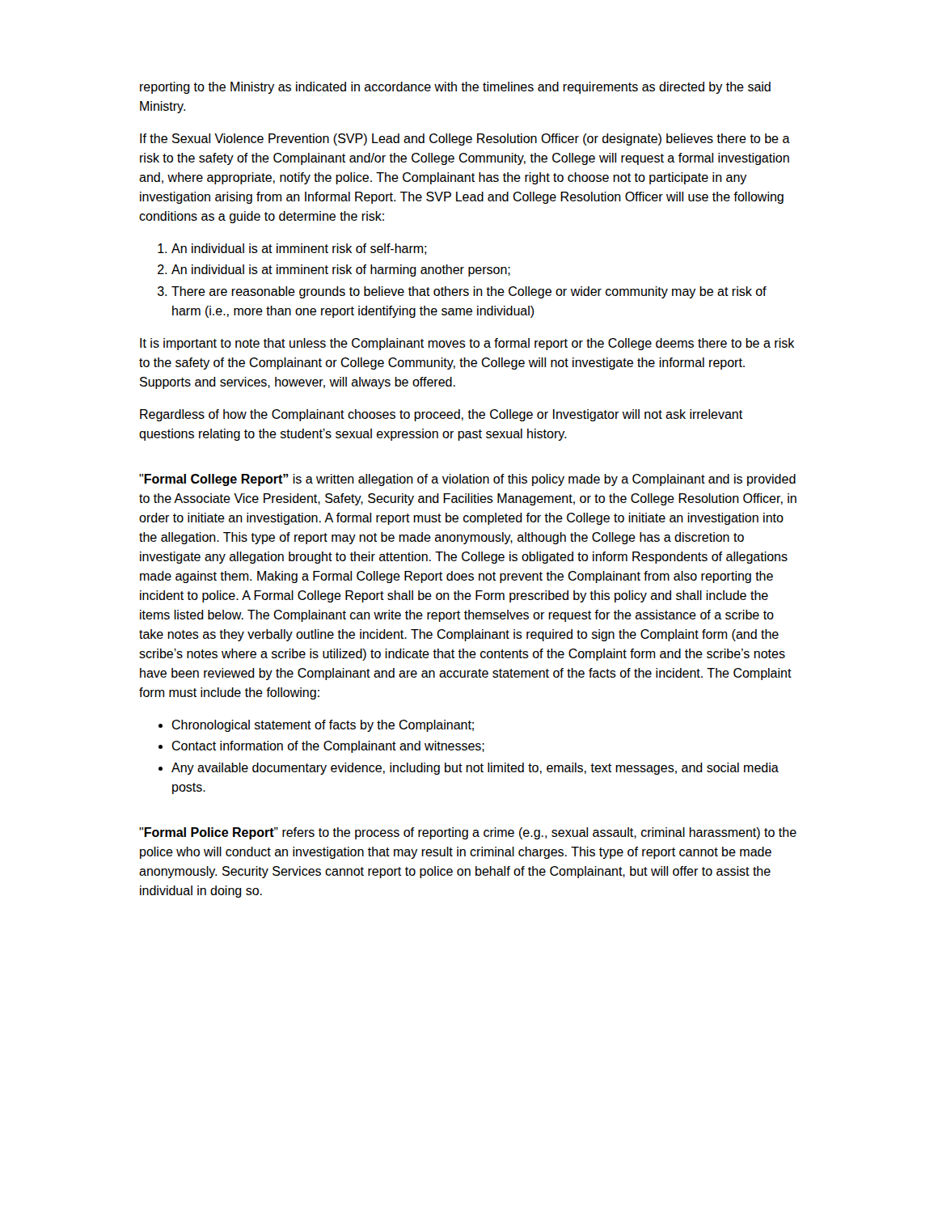reporting to the Ministry as indicated in accordance with the timelines and requirements as directed by the said Ministry.
If the Sexual Violence Prevention (SVP) Lead and College Resolution Officer (or designate) believes there to be a risk to the safety of the Complainant and/or the College Community, the College will request a formal investigation and, where appropriate, notify the police. The Complainant has the right to choose not to participate in any investigation arising from an Informal Report. The SVP Lead and College Resolution Officer will use the following conditions as a guide to determine the risk:
An individual is at imminent risk of self-harm;
An individual is at imminent risk of harming another person;
There are reasonable grounds to believe that others in the College or wider community may be at risk of harm (i.e., more than one report identifying the same individual)
It is important to note that unless the Complainant moves to a formal report or the College deems there to be a risk to the safety of the Complainant or College Community, the College will not investigate the informal report. Supports and services, however, will always be offered.
Regardless of how the Complainant chooses to proceed, the College or Investigator will not ask irrelevant questions relating to the student’s sexual expression or past sexual history.
"Formal College Report” is a written allegation of a violation of this policy made by a Complainant and is provided to the Associate Vice President, Safety, Security and Facilities Management, or to the College Resolution Officer, in order to initiate an investigation. A formal report must be completed for the College to initiate an investigation into the allegation. This type of report may not be made anonymously, although the College has a discretion to investigate any allegation brought to their attention. The College is obligated to inform Respondents of allegations made against them. Making a Formal College Report does not prevent the Complainant from also reporting the incident to police. A Formal College Report shall be on the Form prescribed by this policy and shall include the items listed below. The Complainant can write the report themselves or request for the assistance of a scribe to take notes as they verbally outline the incident. The Complainant is required to sign the Complaint form (and the scribe’s notes where a scribe is utilized) to indicate that the contents of the Complaint form and the scribe’s notes have been reviewed by the Complainant and are an accurate statement of the facts of the incident. The Complaint form must include the following:
Chronological statement of facts by the Complainant;
Contact information of the Complainant and witnesses;
Any available documentary evidence, including but not limited to, emails, text messages, and social media posts.
"Formal Police Report” refers to the process of reporting a crime (e.g., sexual assault, criminal harassment) to the police who will conduct an investigation that may result in criminal charges. This type of report cannot be made anonymously. Security Services cannot report to police on behalf of the Complainant, but will offer to assist the individual in doing so.